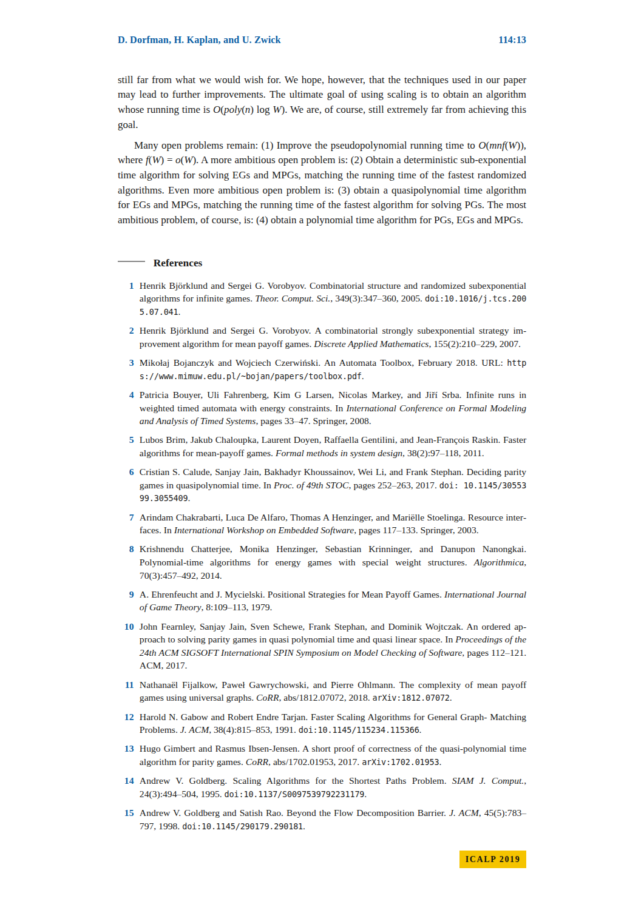D. Dorfman, H. Kaplan, and U. Zwick 114:13
still far from what we would wish for. We hope, however, that the techniques used in our paper may lead to further improvements. The ultimate goal of using scaling is to obtain an algorithm whose running time is O(poly(n) log W). We are, of course, still extremely far from achieving this goal.
Many open problems remain: (1) Improve the pseudopolynomial running time to O(mnf(W)), where f(W) = o(W). A more ambitious open problem is: (2) Obtain a deterministic sub-exponential time algorithm for solving EGs and MPGs, matching the running time of the fastest randomized algorithms. Even more ambitious open problem is: (3) obtain a quasipolynomial time algorithm for EGs and MPGs, matching the running time of the fastest algorithm for solving PGs. The most ambitious problem, of course, is: (4) obtain a polynomial time algorithm for PGs, EGs and MPGs.
References
Henrik Björklund and Sergei G. Vorobyov. Combinatorial structure and randomized subexponential algorithms for infinite games. Theor. Comput. Sci., 349(3):347–360, 2005. doi:10.1016/j.tcs.2005.07.041.
Henrik Björklund and Sergei G. Vorobyov. A combinatorial strongly subexponential strategy improvement algorithm for mean payoff games. Discrete Applied Mathematics, 155(2):210–229, 2007.
Mikołaj Bojanczyk and Wojciech Czerwiński. An Automata Toolbox, February 2018. URL: https://www.mimuw.edu.pl/~bojan/papers/toolbox.pdf.
Patricia Bouyer, Uli Fahrenberg, Kim G Larsen, Nicolas Markey, and Jiří Srba. Infinite runs in weighted timed automata with energy constraints. In International Conference on Formal Modeling and Analysis of Timed Systems, pages 33–47. Springer, 2008.
Lubos Brim, Jakub Chaloupka, Laurent Doyen, Raffaella Gentilini, and Jean-François Raskin. Faster algorithms for mean-payoff games. Formal methods in system design, 38(2):97–118, 2011.
Cristian S. Calude, Sanjay Jain, Bakhadyr Khoussainov, Wei Li, and Frank Stephan. Deciding parity games in quasipolynomial time. In Proc. of 49th STOC, pages 252–263, 2017. doi: 10.1145/3055399.3055409.
Arindam Chakrabarti, Luca De Alfaro, Thomas A Henzinger, and Mariëlle Stoelinga. Resource interfaces. In International Workshop on Embedded Software, pages 117–133. Springer, 2003.
Krishnendu Chatterjee, Monika Henzinger, Sebastian Krinninger, and Danupon Nanongkai. Polynomial-time algorithms for energy games with special weight structures. Algorithmica, 70(3):457–492, 2014.
A. Ehrenfeucht and J. Mycielski. Positional Strategies for Mean Payoff Games. International Journal of Game Theory, 8:109–113, 1979.
John Fearnley, Sanjay Jain, Sven Schewe, Frank Stephan, and Dominik Wojtczak. An ordered approach to solving parity games in quasi polynomial time and quasi linear space. In Proceedings of the 24th ACM SIGSOFT International SPIN Symposium on Model Checking of Software, pages 112–121. ACM, 2017.
Nathanaël Fijalkow, Paweł Gawrychowski, and Pierre Ohlmann. The complexity of mean payoff games using universal graphs. CoRR, abs/1812.07072, 2018. arXiv:1812.07072.
Harold N. Gabow and Robert Endre Tarjan. Faster Scaling Algorithms for General Graph- Matching Problems. J. ACM, 38(4):815–853, 1991. doi:10.1145/115234.115366.
Hugo Gimbert and Rasmus Ibsen-Jensen. A short proof of correctness of the quasi-polynomial time algorithm for parity games. CoRR, abs/1702.01953, 2017. arXiv:1702.01953.
Andrew V. Goldberg. Scaling Algorithms for the Shortest Paths Problem. SIAM J. Comput., 24(3):494–504, 1995. doi:10.1137/S0097539792231179.
Andrew V. Goldberg and Satish Rao. Beyond the Flow Decomposition Barrier. J. ACM, 45(5):783–797, 1998. doi:10.1145/290179.290181.
ICALP 2019